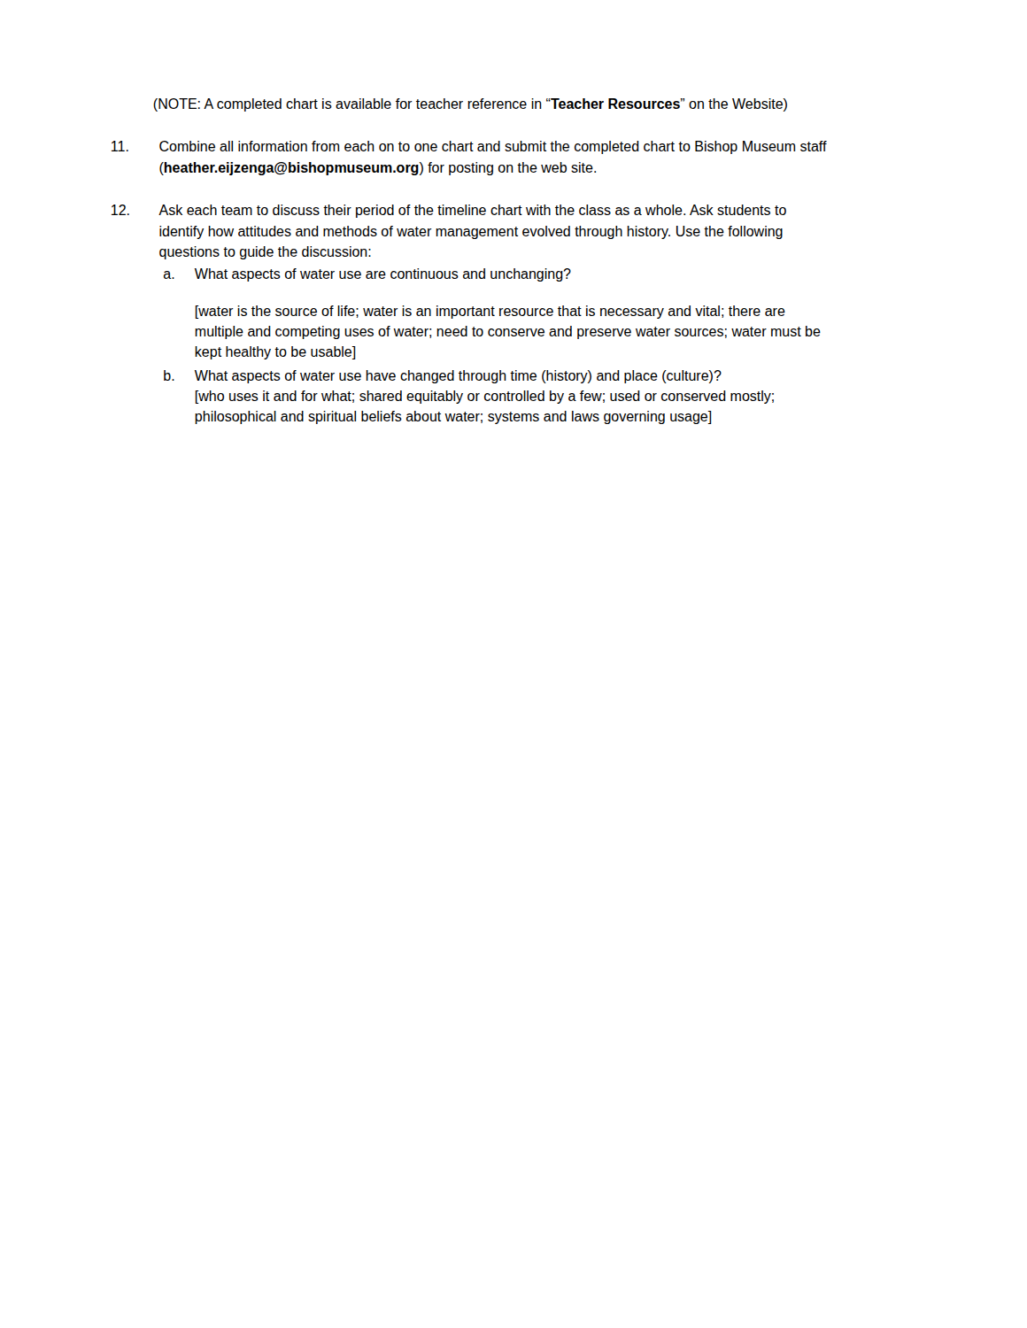(NOTE: A completed chart is available for teacher reference in “Teacher Resources” on the Website)
Combine all information from each on to one chart and submit the completed chart to Bishop Museum staff (heather.eijzenga@bishopmuseum.org) for posting on the web site.
Ask each team to discuss their period of the timeline chart with the class as a whole. Ask students to identify how attitudes and methods of water management evolved through history. Use the following questions to guide the discussion:
What aspects of water use are continuous and unchanging? [water is the source of life; water is an important resource that is necessary and vital; there are multiple and competing uses of water; need to conserve and preserve water sources; water must be kept healthy to be usable]
What aspects of water use have changed through time (history) and place (culture)? [who uses it and for what; shared equitably or controlled by a few; used or conserved mostly; philosophical and spiritual beliefs about water; systems and laws governing usage]